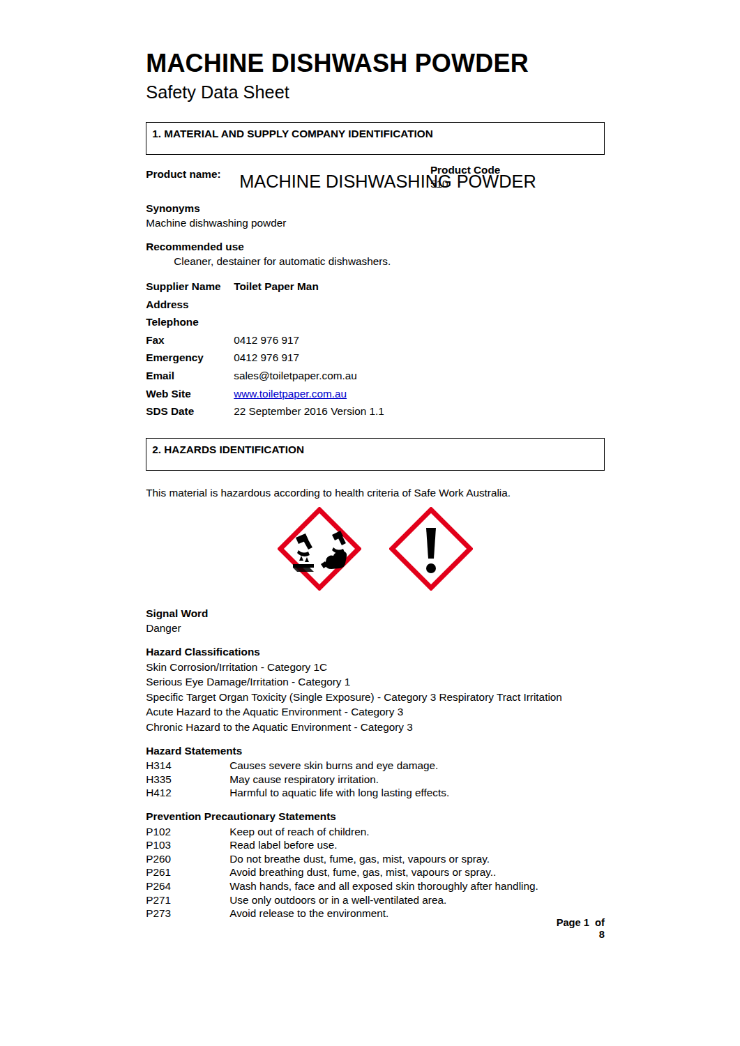MACHINE DISHWASH POWDER
Safety Data Sheet
1. MATERIAL AND SUPPLY COMPANY IDENTIFICATION
Product Code510
| Product name: | MACHINE DISHWASHING POWDER |
Synonyms
Machine dishwashing powder
Recommended use
Cleaner, destainer for automatic dishwashers.
| Supplier Name | Toilet Paper Man |
| Address | |
| Telephone | |
| Fax | 0412 976 917 |
| Emergency | 0412 976 917 |
| Email | sales@toiletpaper.com.au |
| Web Site | www.toiletpaper.com.au |
| SDS Date | 22 September 2016 Version 1.1 |
2. HAZARDS IDENTIFICATION
This material is hazardous according to health criteria of Safe Work Australia.
Signal Word
Danger
Hazard Classifications
Skin Corrosion/Irritation - Category 1C
Serious Eye Damage/Irritation - Category 1
Specific Target Organ Toxicity (Single Exposure) - Category 3 Respiratory Tract Irritation
Acute Hazard to the Aquatic Environment - Category 3
Chronic Hazard to the Aquatic Environment - Category 3
Hazard Statements
H314 Causes severe skin burns and eye damage.
H335 May cause respiratory irritation.
H412 Harmful to aquatic life with long lasting effects.
Prevention Precautionary Statements
P102 Keep out of reach of children.
P103 Read label before use.
P260 Do not breathe dust, fume, gas, mist, vapours or spray.
P261 Avoid breathing dust, fume, gas, mist, vapours or spray..
P264 Wash hands, face and all exposed skin thoroughly after handling.
P271 Use only outdoors or in a well-ventilated area.
P273 Avoid release to the environment.
Page 1 of
8